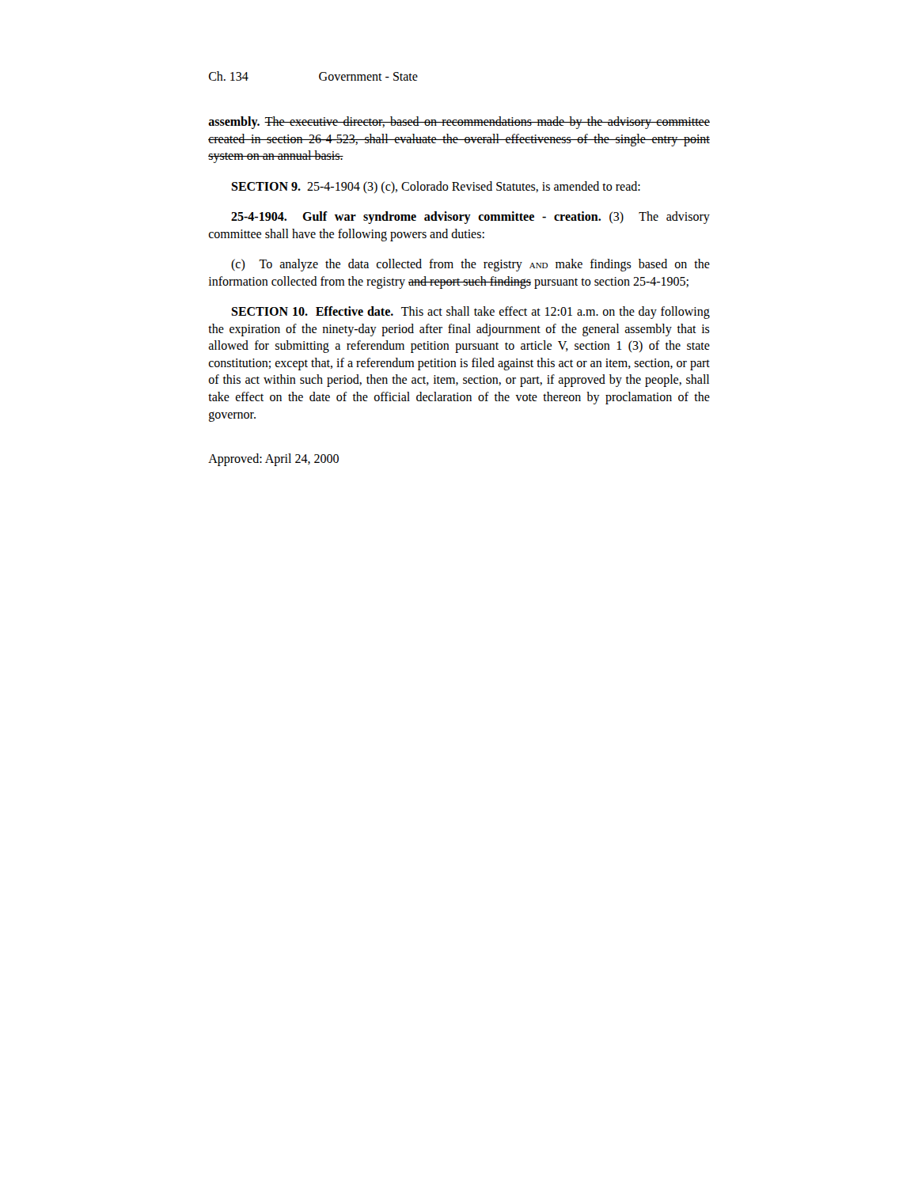Ch. 134
Government - State
assembly. The executive director, based on recommendations made by the advisory committee created in section 26-4-523, shall evaluate the overall effectiveness of the single entry point system on an annual basis.
SECTION 9. 25-4-1904 (3) (c), Colorado Revised Statutes, is amended to read:
25-4-1904. Gulf war syndrome advisory committee - creation. (3) The advisory committee shall have the following powers and duties:
(c) To analyze the data collected from the registry and make findings based on the information collected from the registry and report such findings pursuant to section 25-4-1905;
SECTION 10. Effective date. This act shall take effect at 12:01 a.m. on the day following the expiration of the ninety-day period after final adjournment of the general assembly that is allowed for submitting a referendum petition pursuant to article V, section 1 (3) of the state constitution; except that, if a referendum petition is filed against this act or an item, section, or part of this act within such period, then the act, item, section, or part, if approved by the people, shall take effect on the date of the official declaration of the vote thereon by proclamation of the governor.
Approved: April 24, 2000